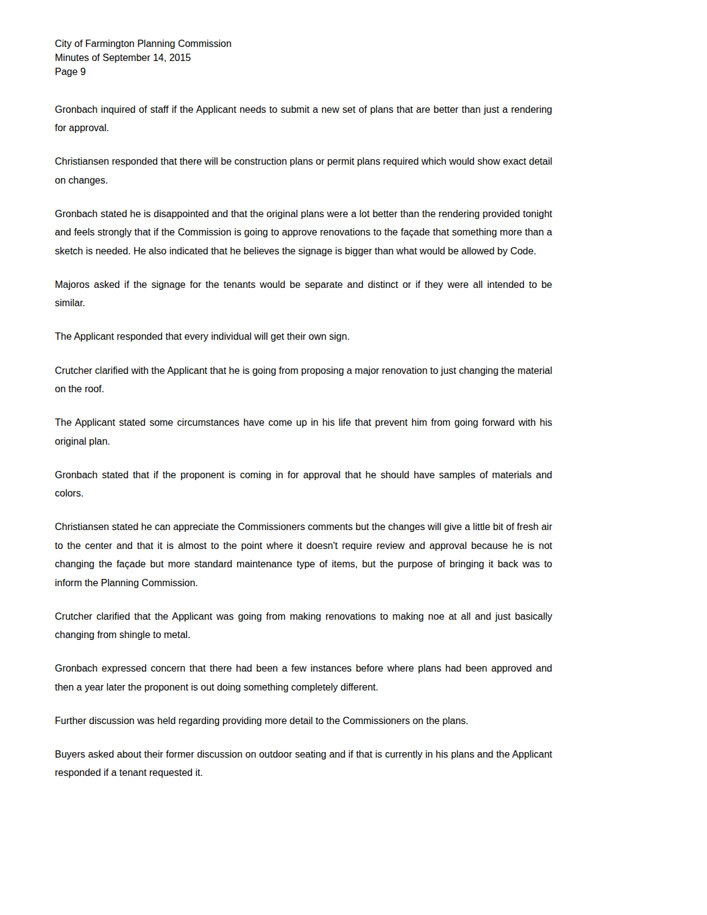City of Farmington Planning Commission
Minutes of September 14, 2015
Page 9
Gronbach inquired of staff if the Applicant needs to submit a new set of plans that are better than just a rendering for approval.
Christiansen responded that there will be construction plans or permit plans required which would show exact detail on changes.
Gronbach stated he is disappointed and that the original plans were a lot better than the rendering provided tonight and feels strongly that if the Commission is going to approve renovations to the façade that something more than a sketch is needed. He also indicated that he believes the signage is bigger than what would be allowed by Code.
Majoros asked if the signage for the tenants would be separate and distinct or if they were all intended to be similar.
The Applicant responded that every individual will get their own sign.
Crutcher clarified with the Applicant that he is going from proposing a major renovation to just changing the material on the roof.
The Applicant stated some circumstances have come up in his life that prevent him from going forward with his original plan.
Gronbach stated that if the proponent is coming in for approval that he should have samples of materials and colors.
Christiansen stated he can appreciate the Commissioners comments but the changes will give a little bit of fresh air to the center and that it is almost to the point where it doesn't require review and approval because he is not changing the façade but more standard maintenance type of items, but the purpose of bringing it back was to inform the Planning Commission.
Crutcher clarified that the Applicant was going from making renovations to making noe at all and just basically changing from shingle to metal.
Gronbach expressed concern that there had been a few instances before where plans had been approved and then a year later the proponent is out doing something completely different.
Further discussion was held regarding providing more detail to the Commissioners on the plans.
Buyers asked about their former discussion on outdoor seating and if that is currently in his plans and the Applicant responded if a tenant requested it.